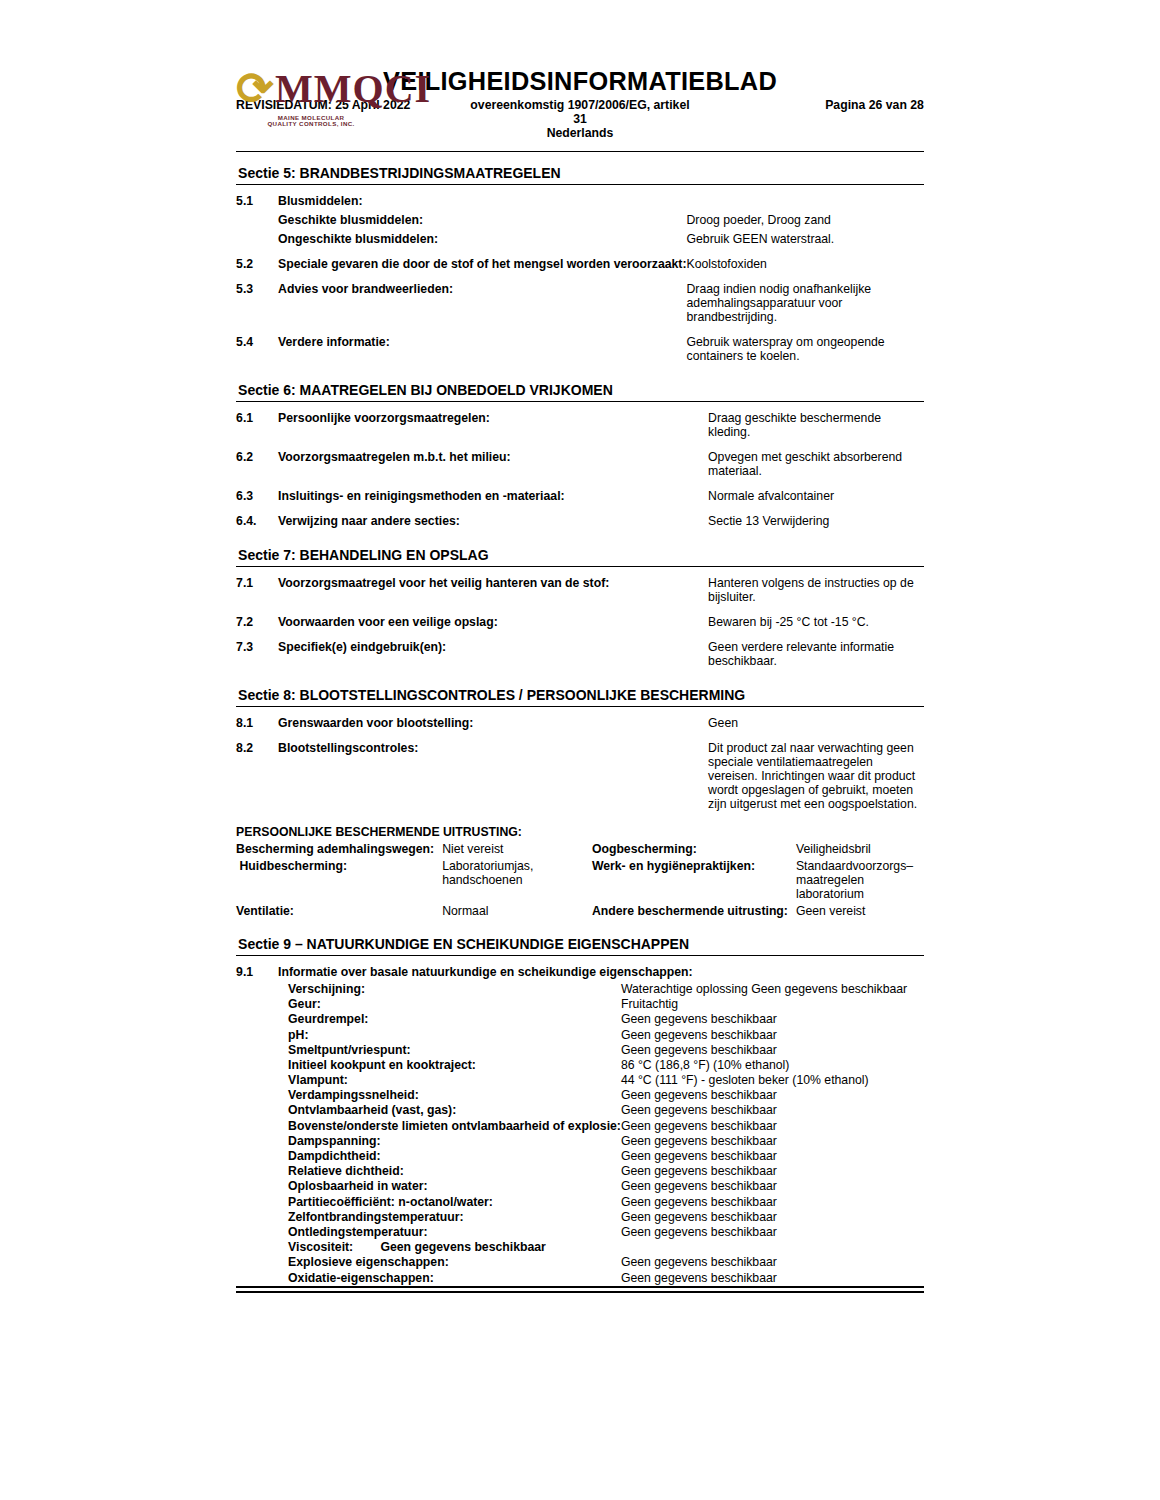⟳MMQCI
MAINE MOLECULAR
QUALITY CONTROLS, INC.
VEILIGHEIDSINFORMATIEBLAD
REVISIEDATUM: 25 April 2022
overeenkomstig 1907/2006/EG, artikel 31
Nederlands
Pagina 26 van 28
Sectie 5: BRANDBESTRIJDINGSMAATREGELEN
| 5.1 | Blusmiddelen: |
| | Geschikte blusmiddelen: | Droog poeder, Droog zand |
| | Ongeschikte blusmiddelen: | Gebruik GEEN waterstraal. |
| 5.2 | Speciale gevaren die door de stof of het mengsel worden veroorzaakt: | Koolstofoxiden |
| 5.3 | Advies voor brandweerlieden: | Draag indien nodig onafhankelijke ademhalingsapparatuur voor brandbestrijding. |
| 5.4 | Verdere informatie: | Gebruik waterspray om ongeopende containers te koelen. |
Sectie 6: MAATREGELEN BIJ ONBEDOELD VRIJKOMEN
| 6.1 | Persoonlijke voorzorgsmaatregelen: | Draag geschikte beschermende kleding. |
| 6.2 | Voorzorgsmaatregelen m.b.t. het milieu: | Opvegen met geschikt absorberend materiaal. |
| 6.3 | Insluitings- en reinigingsmethoden en -materiaal: | Normale afvalcontainer |
| 6.4. | Verwijzing naar andere secties: | Sectie 13 Verwijdering |
Sectie 7: BEHANDELING EN OPSLAG
| 7.1 | Voorzorgsmaatregel voor het veilig hanteren van de stof: | Hanteren volgens de instructies op de bijsluiter. |
| 7.2 | Voorwaarden voor een veilige opslag: | Bewaren bij -25 °C tot -15 °C. |
| 7.3 | Specifiek(e) eindgebruik(en): | Geen verdere relevante informatie beschikbaar. |
Sectie 8: BLOOTSTELLINGSCONTROLES / PERSOONLIJKE BESCHERMING
| 8.1 | Grenswaarden voor blootstelling: | Geen |
| 8.2 | Blootstellingscontroles: | Dit product zal naar verwachting geen speciale ventilatiemaatregelen vereisen. Inrichtingen waar dit product wordt opgeslagen of gebruikt, moeten zijn uitgerust met een oogspoelstation. |
PERSOONLIJKE BESCHERMENDE UITRUSTING:
| Bescherming ademhalingswegen: | Niet vereist | Oogbescherming: | Veiligheidsbril |
| Huidbescherming: | Laboratoriumjas, handschoenen | Werk- en hygiënepraktijken: | Standaardvoorzorgs– maatregelen laboratorium |
| Ventilatie: | Normaal | Andere beschermende uitrusting: | Geen vereist |
Sectie 9 – NATUURKUNDIGE EN SCHEIKUNDIGE EIGENSCHAPPEN
| 9.1 | Informatie over basale natuurkundige en scheikundige eigenschappen: |
| Verschijning: | Waterachtige oplossing Geen gegevens beschikbaar |
| Geur: | Fruitachtig |
| Geurdrempel: | Geen gegevens beschikbaar |
| pH: | Geen gegevens beschikbaar |
| Smeltpunt/vriespunt: | Geen gegevens beschikbaar |
| Initieel kookpunt en kooktraject: | 86 °C (186,8 °F) (10% ethanol) |
| Vlampunt: | 44 °C (111 °F) - gesloten beker (10% ethanol) |
| Verdampingssnelheid: | Geen gegevens beschikbaar |
| Ontvlambaarheid (vast, gas): | Geen gegevens beschikbaar |
| Bovenste/onderste limieten ontvlambaarheid of explosie: | Geen gegevens beschikbaar |
| Dampspanning: | Geen gegevens beschikbaar |
| Dampdichtheid: | Geen gegevens beschikbaar |
| Relatieve dichtheid: | Geen gegevens beschikbaar |
| Oplosbaarheid in water: | Geen gegevens beschikbaar |
| Partitiecoëfficiënt: n-octanol/water: | Geen gegevens beschikbaar |
| Zelfontbrandingstemperatuur: | Geen gegevens beschikbaar |
| Ontledingstemperatuur: | Geen gegevens beschikbaar |
| Viscositeit: Geen gegevens beschikbaar |
| Explosieve eigenschappen: | Geen gegevens beschikbaar |
| Oxidatie-eigenschappen: | Geen gegevens beschikbaar |